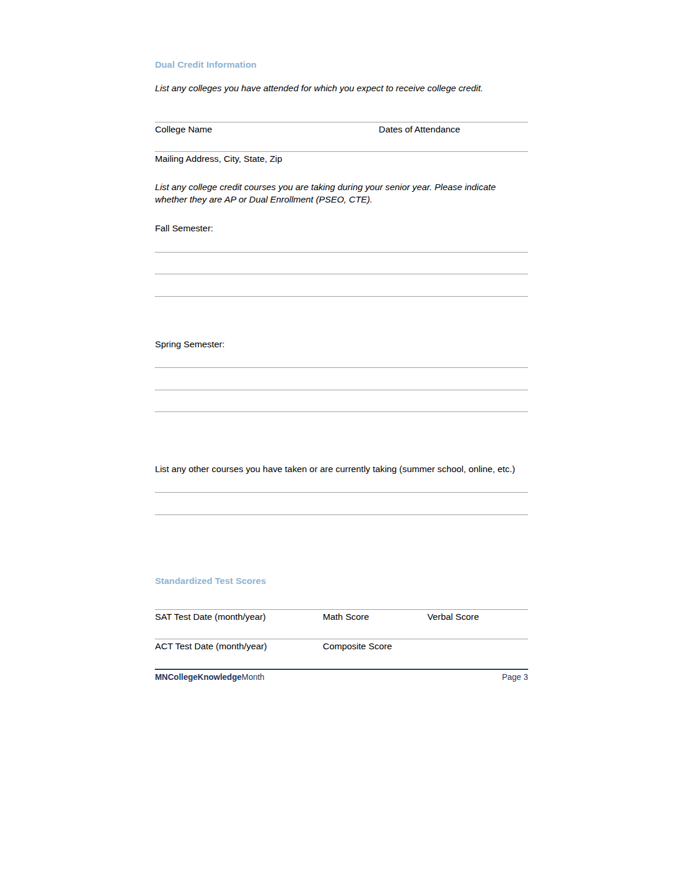Dual Credit Information
List any colleges you have attended for which you expect to receive college credit.
College Name
Dates of Attendance
Mailing Address, City, State, Zip
List any college credit courses you are taking during your senior year. Please indicate whether they are AP or Dual Enrollment (PSEO, CTE).
Fall Semester:
Spring Semester:
List any other courses you have taken or are currently taking (summer school, online, etc.)
Standardized Test Scores
SAT Test Date (month/year)
Math Score
Verbal Score
ACT Test Date (month/year)
Composite Score
MN College Knowledge Month
Page 3